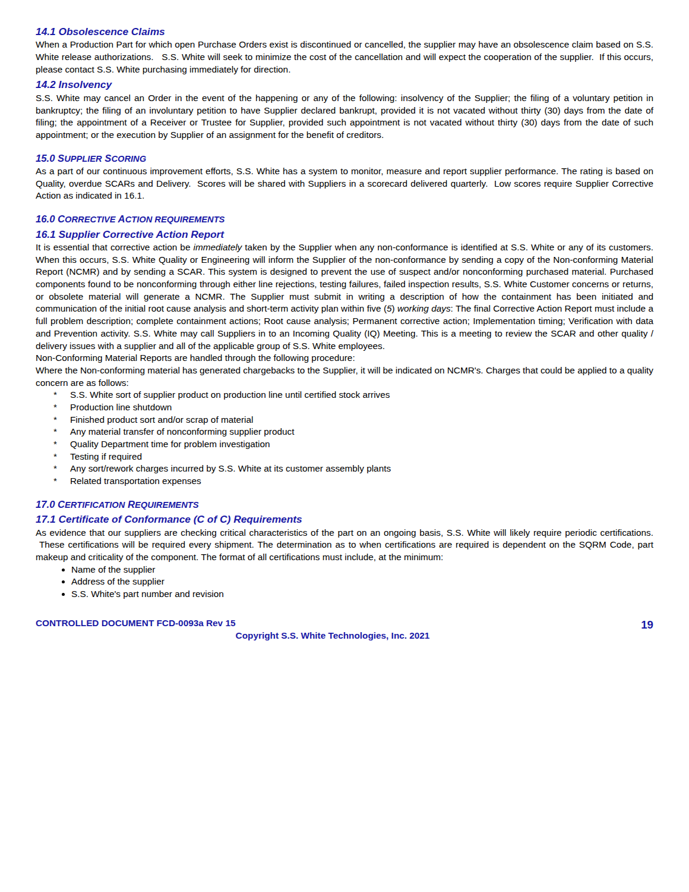14.1 Obsolescence Claims
When a Production Part for which open Purchase Orders exist is discontinued or cancelled, the supplier may have an obsolescence claim based on S.S. White release authorizations. S.S. White will seek to minimize the cost of the cancellation and will expect the cooperation of the supplier. If this occurs, please contact S.S. White purchasing immediately for direction.
14.2 Insolvency
S.S. White may cancel an Order in the event of the happening or any of the following: insolvency of the Supplier; the filing of a voluntary petition in bankruptcy; the filing of an involuntary petition to have Supplier declared bankrupt, provided it is not vacated without thirty (30) days from the date of filing; the appointment of a Receiver or Trustee for Supplier, provided such appointment is not vacated without thirty (30) days from the date of such appointment; or the execution by Supplier of an assignment for the benefit of creditors.
15.0 SUPPLIER SCORING
As a part of our continuous improvement efforts, S.S. White has a system to monitor, measure and report supplier performance. The rating is based on Quality, overdue SCARs and Delivery. Scores will be shared with Suppliers in a scorecard delivered quarterly. Low scores require Supplier Corrective Action as indicated in 16.1.
16.0 CORRECTIVE ACTION REQUIREMENTS
16.1 Supplier Corrective Action Report
It is essential that corrective action be immediately taken by the Supplier when any non-conformance is identified at S.S. White or any of its customers. When this occurs, S.S. White Quality or Engineering will inform the Supplier of the non-conformance by sending a copy of the Non-conforming Material Report (NCMR) and by sending a SCAR. This system is designed to prevent the use of suspect and/or nonconforming purchased material. Purchased components found to be nonconforming through either line rejections, testing failures, failed inspection results, S.S. White Customer concerns or returns, or obsolete material will generate a NCMR. The Supplier must submit in writing a description of how the containment has been initiated and communication of the initial root cause analysis and short-term activity plan within five (5) working days: The final Corrective Action Report must include a full problem description; complete containment actions; Root cause analysis; Permanent corrective action; Implementation timing; Verification with data and Prevention activity. S.S. White may call Suppliers in to an Incoming Quality (IQ) Meeting. This is a meeting to review the SCAR and other quality / delivery issues with a supplier and all of the applicable group of S.S. White employees.
Non-Conforming Material Reports are handled through the following procedure:
Where the Non-conforming material has generated chargebacks to the Supplier, it will be indicated on NCMR's. Charges that could be applied to a quality concern are as follows:
S.S. White sort of supplier product on production line until certified stock arrives
Production line shutdown
Finished product sort and/or scrap of material
Any material transfer of nonconforming supplier product
Quality Department time for problem investigation
Testing if required
Any sort/rework charges incurred by S.S. White at its customer assembly plants
Related transportation expenses
17.0 CERTIFICATION REQUIREMENTS
17.1 Certificate of Conformance (C of C) Requirements
As evidence that our suppliers are checking critical characteristics of the part on an ongoing basis, S.S. White will likely require periodic certifications. These certifications will be required every shipment. The determination as to when certifications are required is dependent on the SQRM Code, part makeup and criticality of the component. The format of all certifications must include, at the minimum:
Name of the supplier
Address of the supplier
S.S. White's part number and revision
CONTROLLED DOCUMENT FCD-0093a Rev 15
Copyright S.S. White Technologies, Inc. 2021
19